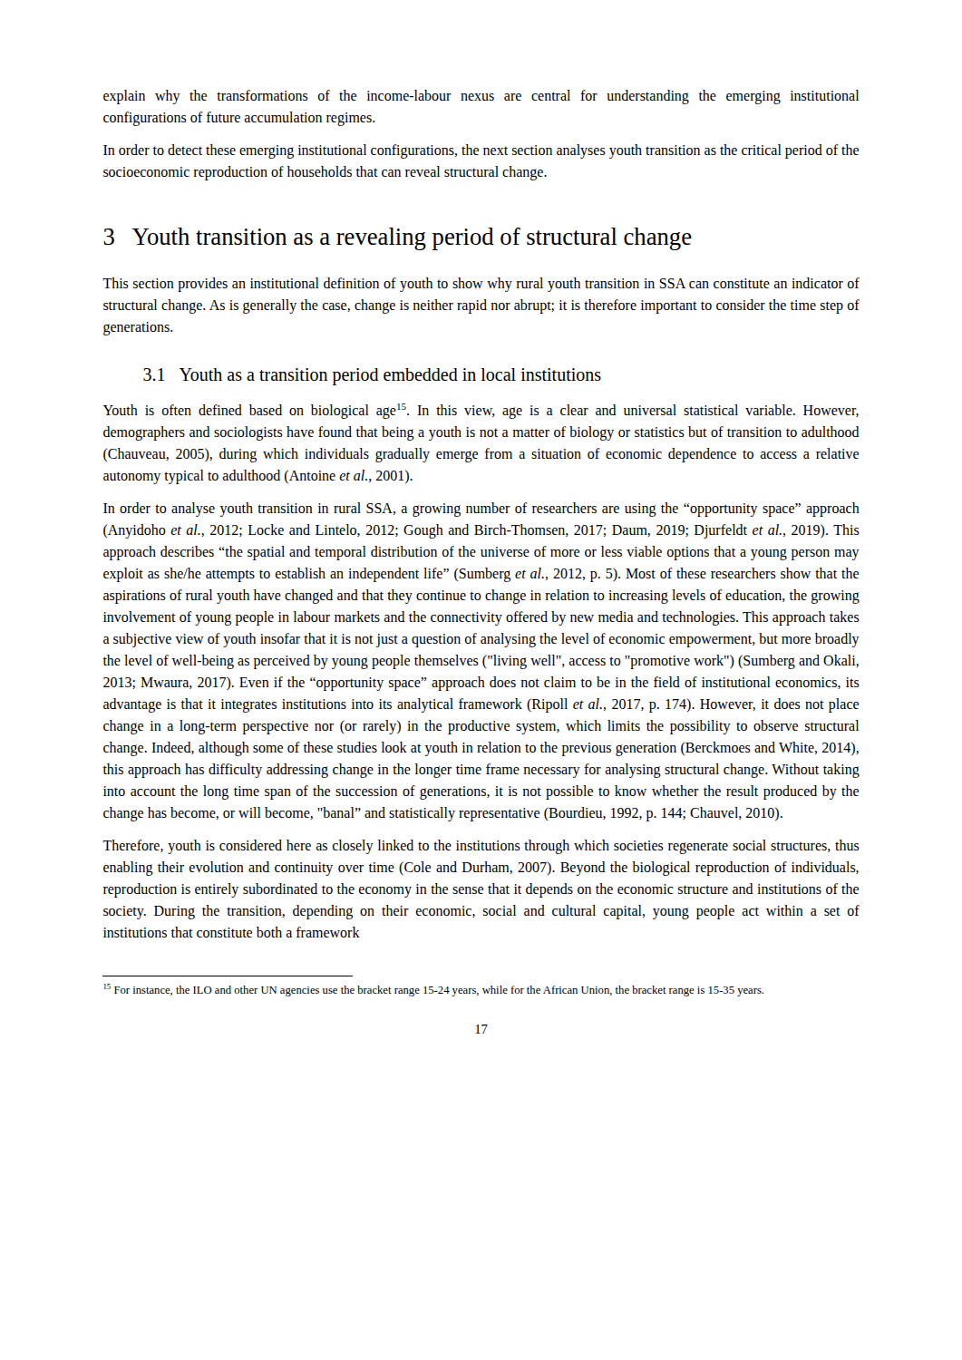explain why the transformations of the income-labour nexus are central for understanding the emerging institutional configurations of future accumulation regimes.
In order to detect these emerging institutional configurations, the next section analyses youth transition as the critical period of the socioeconomic reproduction of households that can reveal structural change.
3 Youth transition as a revealing period of structural change
This section provides an institutional definition of youth to show why rural youth transition in SSA can constitute an indicator of structural change. As is generally the case, change is neither rapid nor abrupt; it is therefore important to consider the time step of generations.
3.1 Youth as a transition period embedded in local institutions
Youth is often defined based on biological age15. In this view, age is a clear and universal statistical variable. However, demographers and sociologists have found that being a youth is not a matter of biology or statistics but of transition to adulthood (Chauveau, 2005), during which individuals gradually emerge from a situation of economic dependence to access a relative autonomy typical to adulthood (Antoine et al., 2001).
In order to analyse youth transition in rural SSA, a growing number of researchers are using the “opportunity space” approach (Anyidoho et al., 2012; Locke and Lintelo, 2012; Gough and Birch-Thomsen, 2017; Daum, 2019; Djurfeldt et al., 2019). This approach describes “the spatial and temporal distribution of the universe of more or less viable options that a young person may exploit as she/he attempts to establish an independent life” (Sumberg et al., 2012, p. 5). Most of these researchers show that the aspirations of rural youth have changed and that they continue to change in relation to increasing levels of education, the growing involvement of young people in labour markets and the connectivity offered by new media and technologies. This approach takes a subjective view of youth insofar that it is not just a question of analysing the level of economic empowerment, but more broadly the level of well-being as perceived by young people themselves ("living well", access to "promotive work") (Sumberg and Okali, 2013; Mwaura, 2017). Even if the “opportunity space” approach does not claim to be in the field of institutional economics, its advantage is that it integrates institutions into its analytical framework (Ripoll et al., 2017, p. 174). However, it does not place change in a long-term perspective nor (or rarely) in the productive system, which limits the possibility to observe structural change. Indeed, although some of these studies look at youth in relation to the previous generation (Berckmoes and White, 2014), this approach has difficulty addressing change in the longer time frame necessary for analysing structural change. Without taking into account the long time span of the succession of generations, it is not possible to know whether the result produced by the change has become, or will become, "banal” and statistically representative (Bourdieu, 1992, p. 144; Chauvel, 2010).
Therefore, youth is considered here as closely linked to the institutions through which societies regenerate social structures, thus enabling their evolution and continuity over time (Cole and Durham, 2007). Beyond the biological reproduction of individuals, reproduction is entirely subordinated to the economy in the sense that it depends on the economic structure and institutions of the society. During the transition, depending on their economic, social and cultural capital, young people act within a set of institutions that constitute both a framework
15 For instance, the ILO and other UN agencies use the bracket range 15-24 years, while for the African Union, the bracket range is 15-35 years.
17